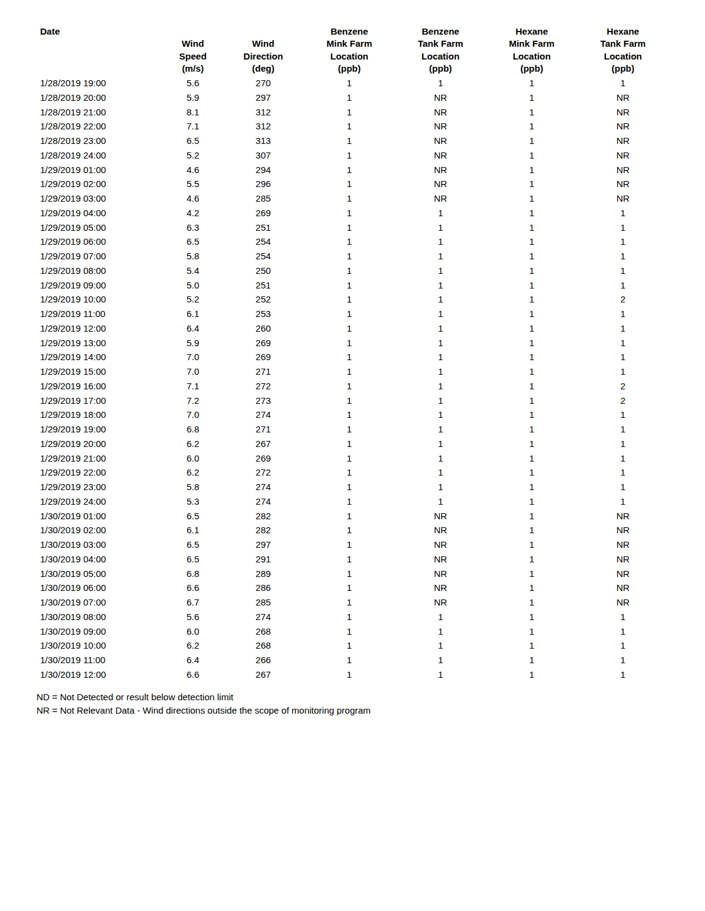| Date | Wind Speed (m/s) | Wind Direction (deg) | Benzene Mink Farm Location (ppb) | Benzene Tank Farm Location (ppb) | Hexane Mink Farm Location (ppb) | Hexane Tank Farm Location (ppb) |
| --- | --- | --- | --- | --- | --- | --- |
| 1/28/2019 19:00 | 5.6 | 270 | 1 | 1 | 1 | 1 |
| 1/28/2019 20:00 | 5.9 | 297 | 1 | NR | 1 | NR |
| 1/28/2019 21:00 | 8.1 | 312 | 1 | NR | 1 | NR |
| 1/28/2019 22:00 | 7.1 | 312 | 1 | NR | 1 | NR |
| 1/28/2019 23:00 | 6.5 | 313 | 1 | NR | 1 | NR |
| 1/28/2019 24:00 | 5.2 | 307 | 1 | NR | 1 | NR |
| 1/29/2019 01:00 | 4.6 | 294 | 1 | NR | 1 | NR |
| 1/29/2019 02:00 | 5.5 | 296 | 1 | NR | 1 | NR |
| 1/29/2019 03:00 | 4.6 | 285 | 1 | NR | 1 | NR |
| 1/29/2019 04:00 | 4.2 | 269 | 1 | 1 | 1 | 1 |
| 1/29/2019 05:00 | 6.3 | 251 | 1 | 1 | 1 | 1 |
| 1/29/2019 06:00 | 6.5 | 254 | 1 | 1 | 1 | 1 |
| 1/29/2019 07:00 | 5.8 | 254 | 1 | 1 | 1 | 1 |
| 1/29/2019 08:00 | 5.4 | 250 | 1 | 1 | 1 | 1 |
| 1/29/2019 09:00 | 5.0 | 251 | 1 | 1 | 1 | 1 |
| 1/29/2019 10:00 | 5.2 | 252 | 1 | 1 | 1 | 2 |
| 1/29/2019 11:00 | 6.1 | 253 | 1 | 1 | 1 | 1 |
| 1/29/2019 12:00 | 6.4 | 260 | 1 | 1 | 1 | 1 |
| 1/29/2019 13:00 | 5.9 | 269 | 1 | 1 | 1 | 1 |
| 1/29/2019 14:00 | 7.0 | 269 | 1 | 1 | 1 | 1 |
| 1/29/2019 15:00 | 7.0 | 271 | 1 | 1 | 1 | 1 |
| 1/29/2019 16:00 | 7.1 | 272 | 1 | 1 | 1 | 2 |
| 1/29/2019 17:00 | 7.2 | 273 | 1 | 1 | 1 | 2 |
| 1/29/2019 18:00 | 7.0 | 274 | 1 | 1 | 1 | 1 |
| 1/29/2019 19:00 | 6.8 | 271 | 1 | 1 | 1 | 1 |
| 1/29/2019 20:00 | 6.2 | 267 | 1 | 1 | 1 | 1 |
| 1/29/2019 21:00 | 6.0 | 269 | 1 | 1 | 1 | 1 |
| 1/29/2019 22:00 | 6.2 | 272 | 1 | 1 | 1 | 1 |
| 1/29/2019 23:00 | 5.8 | 274 | 1 | 1 | 1 | 1 |
| 1/29/2019 24:00 | 5.3 | 274 | 1 | 1 | 1 | 1 |
| 1/30/2019 01:00 | 6.5 | 282 | 1 | NR | 1 | NR |
| 1/30/2019 02:00 | 6.1 | 282 | 1 | NR | 1 | NR |
| 1/30/2019 03:00 | 6.5 | 297 | 1 | NR | 1 | NR |
| 1/30/2019 04:00 | 6.5 | 291 | 1 | NR | 1 | NR |
| 1/30/2019 05:00 | 6.8 | 289 | 1 | NR | 1 | NR |
| 1/30/2019 06:00 | 6.6 | 286 | 1 | NR | 1 | NR |
| 1/30/2019 07:00 | 6.7 | 285 | 1 | NR | 1 | NR |
| 1/30/2019 08:00 | 5.6 | 274 | 1 | 1 | 1 | 1 |
| 1/30/2019 09:00 | 6.0 | 268 | 1 | 1 | 1 | 1 |
| 1/30/2019 10:00 | 6.2 | 268 | 1 | 1 | 1 | 1 |
| 1/30/2019 11:00 | 6.4 | 266 | 1 | 1 | 1 | 1 |
| 1/30/2019 12:00 | 6.6 | 267 | 1 | 1 | 1 | 1 |
ND = Not Detected or result below detection limit
NR = Not Relevant Data - Wind directions outside the scope of monitoring program